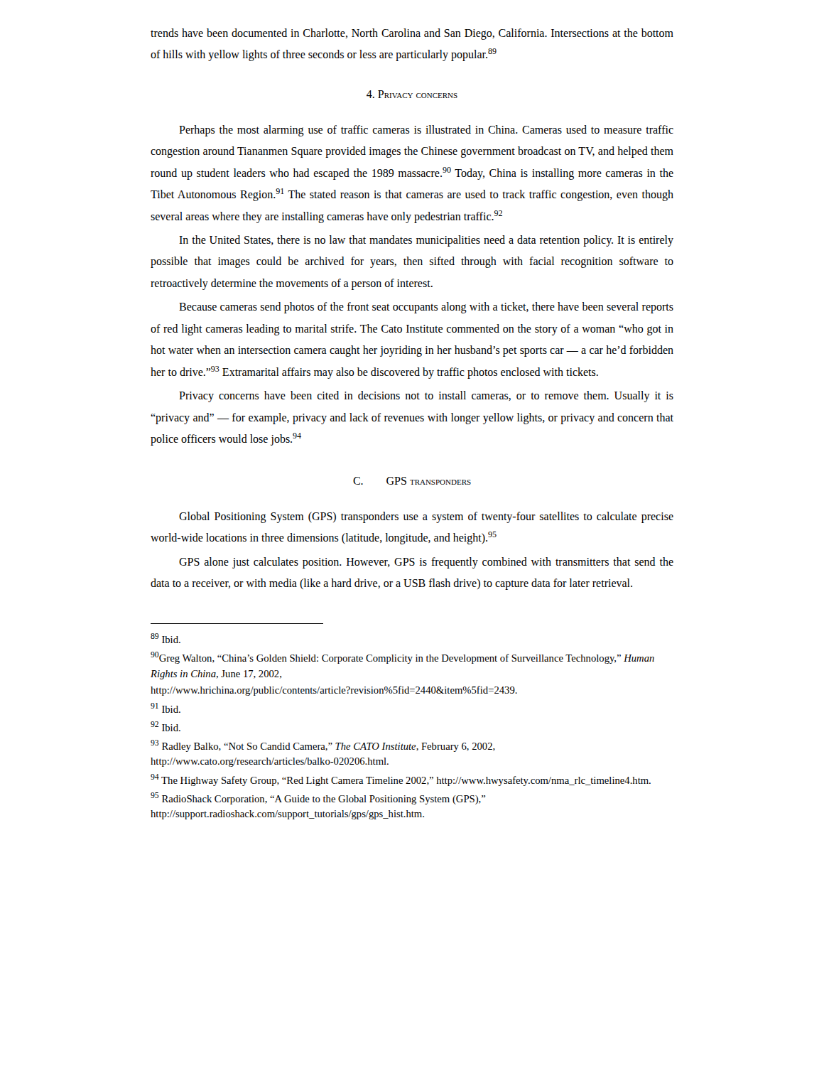trends have been documented in Charlotte, North Carolina and San Diego, California. Intersections at the bottom of hills with yellow lights of three seconds or less are particularly popular.89
4. Privacy concerns
Perhaps the most alarming use of traffic cameras is illustrated in China. Cameras used to measure traffic congestion around Tiananmen Square provided images the Chinese government broadcast on TV, and helped them round up student leaders who had escaped the 1989 massacre.90 Today, China is installing more cameras in the Tibet Autonomous Region.91 The stated reason is that cameras are used to track traffic congestion, even though several areas where they are installing cameras have only pedestrian traffic.92
In the United States, there is no law that mandates municipalities need a data retention policy. It is entirely possible that images could be archived for years, then sifted through with facial recognition software to retroactively determine the movements of a person of interest.
Because cameras send photos of the front seat occupants along with a ticket, there have been several reports of red light cameras leading to marital strife. The Cato Institute commented on the story of a woman “who got in hot water when an intersection camera caught her joyriding in her husband’s pet sports car — a car he’d forbidden her to drive.”93 Extramarital affairs may also be discovered by traffic photos enclosed with tickets.
Privacy concerns have been cited in decisions not to install cameras, or to remove them. Usually it is “privacy and” — for example, privacy and lack of revenues with longer yellow lights, or privacy and concern that police officers would lose jobs.94
C.  GPS transponders
Global Positioning System (GPS) transponders use a system of twenty-four satellites to calculate precise world-wide locations in three dimensions (latitude, longitude, and height).95
GPS alone just calculates position. However, GPS is frequently combined with transmitters that send the data to a receiver, or with media (like a hard drive, or a USB flash drive) to capture data for later retrieval.
89 Ibid.
90 Greg Walton, “China’s Golden Shield: Corporate Complicity in the Development of Surveillance Technology,” Human Rights in China, June 17, 2002,
http://www.hrichina.org/public/contents/article?revision%5fid=2440&item%5fid=2439.
91 Ibid.
92 Ibid.
93 Radley Balko, “Not So Candid Camera,” The CATO Institute, February 6, 2002, http://www.cato.org/research/articles/balko-020206.html.
94 The Highway Safety Group, “Red Light Camera Timeline 2002,” http://www.hwysafety.com/nma_rlc_timeline4.htm.
95 RadioShack Corporation, “A Guide to the Global Positioning System (GPS),” http://support.radioshack.com/support_tutorials/gps/gps_hist.htm.